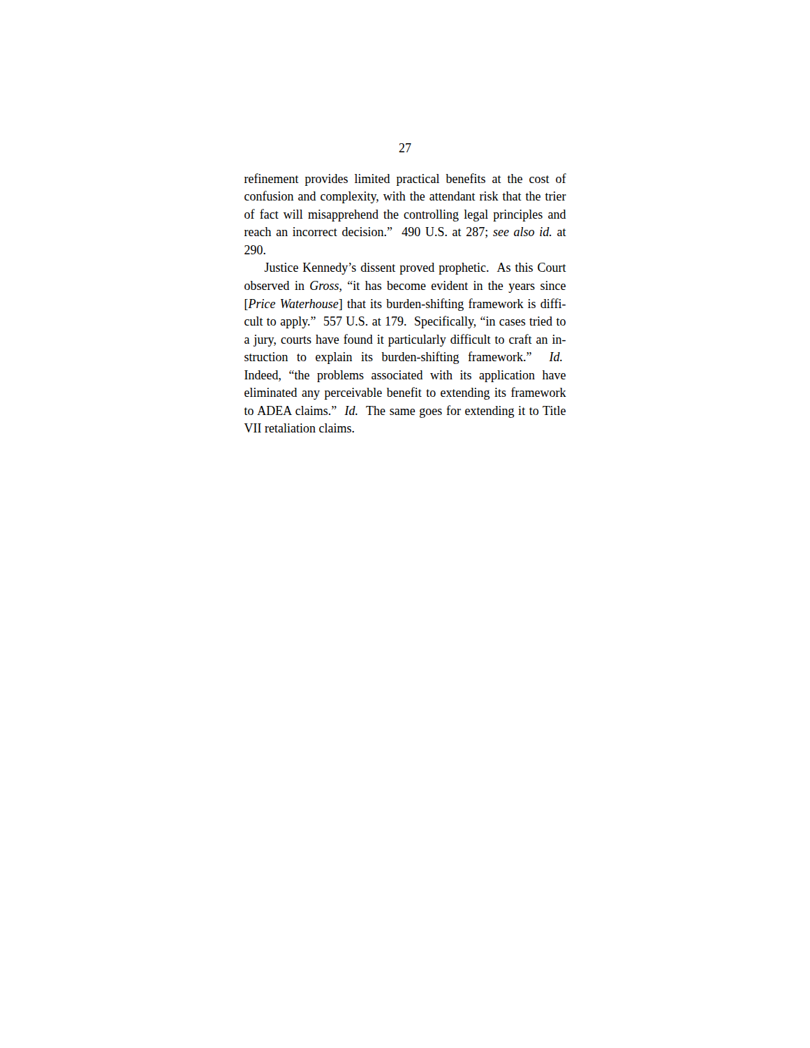27
refinement provides limited practical benefits at the cost of confusion and complexity, with the attendant risk that the trier of fact will misapprehend the controlling legal principles and reach an incorrect decision.” 490 U.S. at 287; see also id. at 290.
Justice Kennedy’s dissent proved prophetic. As this Court observed in Gross, “it has become evident in the years since [Price Waterhouse] that its burden-shifting framework is difficult to apply.” 557 U.S. at 179. Specifically, “in cases tried to a jury, courts have found it particularly difficult to craft an instruction to explain its burden-shifting framework.” Id. Indeed, “the problems associated with its application have eliminated any perceivable benefit to extending its framework to ADEA claims.” Id. The same goes for extending it to Title VII retaliation claims.